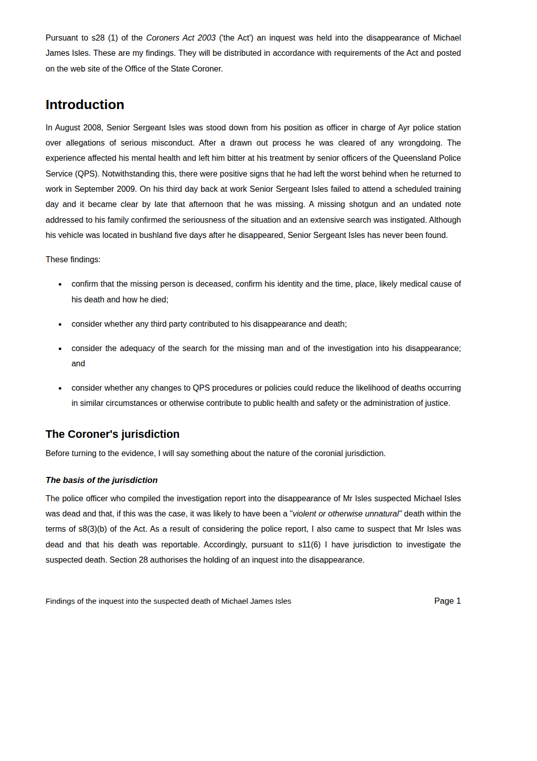Pursuant to s28 (1) of the Coroners Act 2003 ('the Act') an inquest was held into the disappearance of Michael James Isles. These are my findings. They will be distributed in accordance with requirements of the Act and posted on the web site of the Office of the State Coroner.
Introduction
In August 2008, Senior Sergeant Isles was stood down from his position as officer in charge of Ayr police station over allegations of serious misconduct. After a drawn out process he was cleared of any wrongdoing. The experience affected his mental health and left him bitter at his treatment by senior officers of the Queensland Police Service (QPS). Notwithstanding this, there were positive signs that he had left the worst behind when he returned to work in September 2009. On his third day back at work Senior Sergeant Isles failed to attend a scheduled training day and it became clear by late that afternoon that he was missing. A missing shotgun and an undated note addressed to his family confirmed the seriousness of the situation and an extensive search was instigated. Although his vehicle was located in bushland five days after he disappeared, Senior Sergeant Isles has never been found.
These findings:
confirm that the missing person is deceased, confirm his identity and the time, place, likely medical cause of his death and how he died;
consider whether any third party contributed to his disappearance and death;
consider the adequacy of the search for the missing man and of the investigation into his disappearance; and
consider whether any changes to QPS procedures or policies could reduce the likelihood of deaths occurring in similar circumstances or otherwise contribute to public health and safety or the administration of justice.
The Coroner's jurisdiction
Before turning to the evidence, I will say something about the nature of the coronial jurisdiction.
The basis of the jurisdiction
The police officer who compiled the investigation report into the disappearance of Mr Isles suspected Michael Isles was dead and that, if this was the case, it was likely to have been a "violent or otherwise unnatural" death within the terms of s8(3)(b) of the Act. As a result of considering the police report, I also came to suspect that Mr Isles was dead and that his death was reportable. Accordingly, pursuant to s11(6) I have jurisdiction to investigate the suspected death. Section 28 authorises the holding of an inquest into the disappearance.
Findings of the inquest into the suspected death of Michael James Isles Page 1